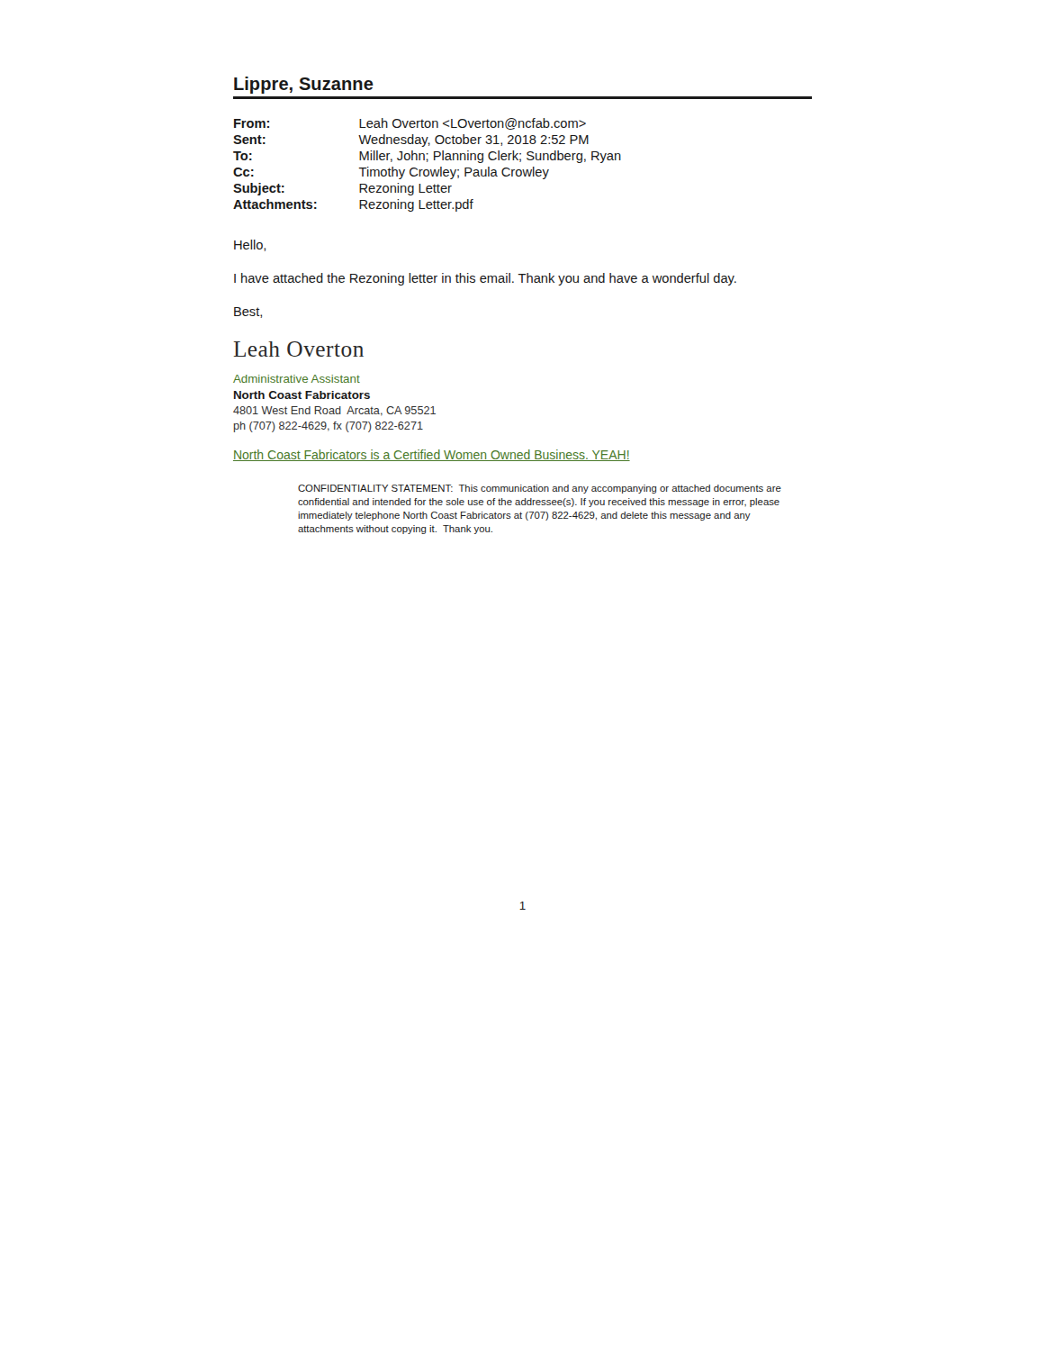Lippre, Suzanne
| From: | Leah Overton <LOverton@ncfab.com> |
| Sent: | Wednesday, October 31, 2018 2:52 PM |
| To: | Miller, John; Planning Clerk; Sundberg, Ryan |
| Cc: | Timothy Crowley; Paula Crowley |
| Subject: | Rezoning Letter |
| Attachments: | Rezoning Letter.pdf |
Hello,
I have attached the Rezoning letter in this email. Thank you and have a wonderful day.
Best,
Leah Overton
Administrative Assistant
North Coast Fabricators
4801 West End Road Arcata, CA 95521
ph (707) 822-4629, fx (707) 822-6271
North Coast Fabricators is a Certified Women Owned Business. YEAH!
CONFIDENTIALITY STATEMENT: This communication and any accompanying or attached documents are confidential and intended for the sole use of the addressee(s). If you received this message in error, please immediately telephone North Coast Fabricators at (707) 822-4629, and delete this message and any attachments without copying it. Thank you.
1